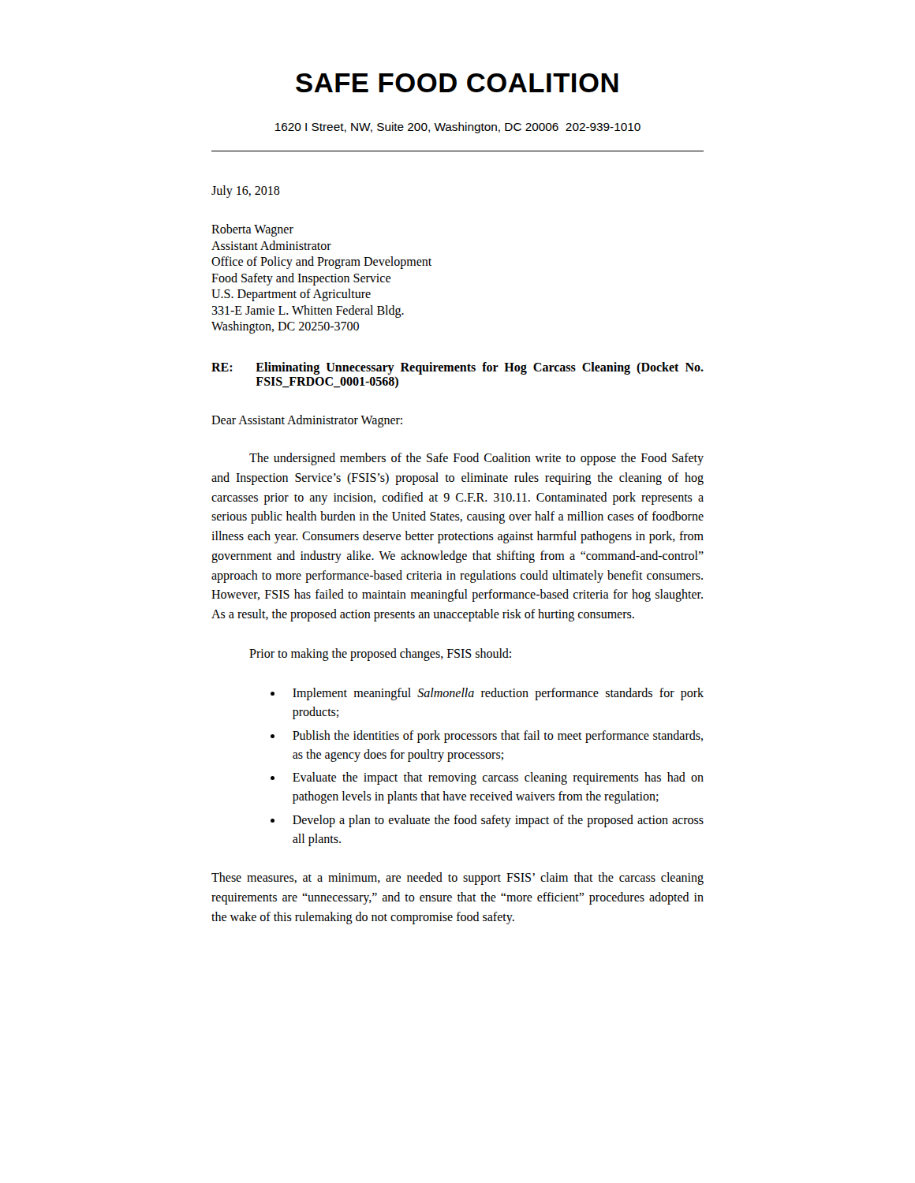SAFE FOOD COALITION
1620 I Street, NW, Suite 200, Washington, DC 20006 202-939-1010
July 16, 2018
Roberta Wagner
Assistant Administrator
Office of Policy and Program Development
Food Safety and Inspection Service
U.S. Department of Agriculture
331-E Jamie L. Whitten Federal Bldg.
Washington, DC 20250-3700
RE: Eliminating Unnecessary Requirements for Hog Carcass Cleaning (Docket No. FSIS_FRDOC_0001-0568)
Dear Assistant Administrator Wagner:
The undersigned members of the Safe Food Coalition write to oppose the Food Safety and Inspection Service’s (FSIS’s) proposal to eliminate rules requiring the cleaning of hog carcasses prior to any incision, codified at 9 C.F.R. 310.11. Contaminated pork represents a serious public health burden in the United States, causing over half a million cases of foodborne illness each year. Consumers deserve better protections against harmful pathogens in pork, from government and industry alike. We acknowledge that shifting from a “command-and-control” approach to more performance-based criteria in regulations could ultimately benefit consumers. However, FSIS has failed to maintain meaningful performance-based criteria for hog slaughter. As a result, the proposed action presents an unacceptable risk of hurting consumers.
Prior to making the proposed changes, FSIS should:
Implement meaningful Salmonella reduction performance standards for pork products;
Publish the identities of pork processors that fail to meet performance standards, as the agency does for poultry processors;
Evaluate the impact that removing carcass cleaning requirements has had on pathogen levels in plants that have received waivers from the regulation;
Develop a plan to evaluate the food safety impact of the proposed action across all plants.
These measures, at a minimum, are needed to support FSIS’ claim that the carcass cleaning requirements are “unnecessary,” and to ensure that the “more efficient” procedures adopted in the wake of this rulemaking do not compromise food safety.